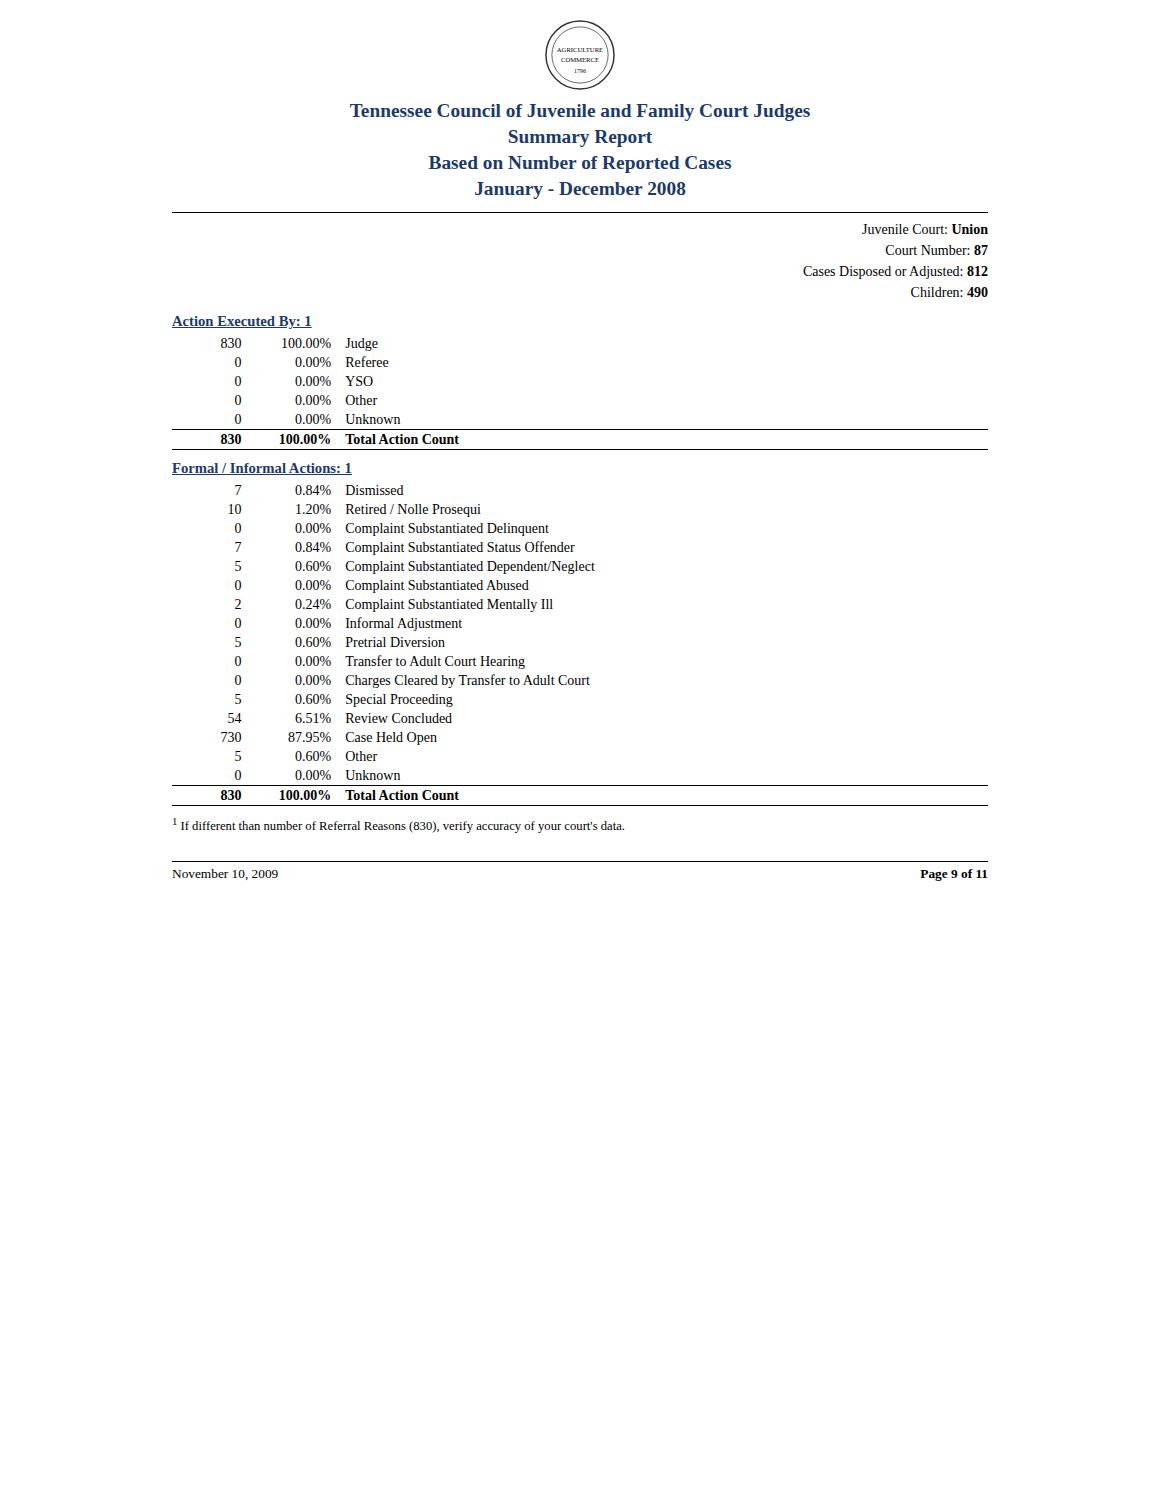Tennessee Council of Juvenile and Family Court Judges
Summary Report
Based on Number of Reported Cases
January - December 2008
Juvenile Court: Union
Court Number: 87
Cases Disposed or Adjusted: 812
Children: 490
Action Executed By: 1
| 830 | 100.00% | Judge |
| 0 | 0.00% | Referee |
| 0 | 0.00% | YSO |
| 0 | 0.00% | Other |
| 0 | 0.00% | Unknown |
| 830 | 100.00% | Total Action Count |
Formal / Informal Actions: 1
| 7 | 0.84% | Dismissed |
| 10 | 1.20% | Retired / Nolle Prosequi |
| 0 | 0.00% | Complaint Substantiated Delinquent |
| 7 | 0.84% | Complaint Substantiated Status Offender |
| 5 | 0.60% | Complaint Substantiated Dependent/Neglect |
| 0 | 0.00% | Complaint Substantiated Abused |
| 2 | 0.24% | Complaint Substantiated Mentally Ill |
| 0 | 0.00% | Informal Adjustment |
| 5 | 0.60% | Pretrial Diversion |
| 0 | 0.00% | Transfer to Adult Court Hearing |
| 0 | 0.00% | Charges Cleared by Transfer to Adult Court |
| 5 | 0.60% | Special Proceeding |
| 54 | 6.51% | Review Concluded |
| 730 | 87.95% | Case Held Open |
| 5 | 0.60% | Other |
| 0 | 0.00% | Unknown |
| 830 | 100.00% | Total Action Count |
1 If different than number of Referral Reasons (830), verify accuracy of your court's data.
November 10, 2009
Page 9 of 11